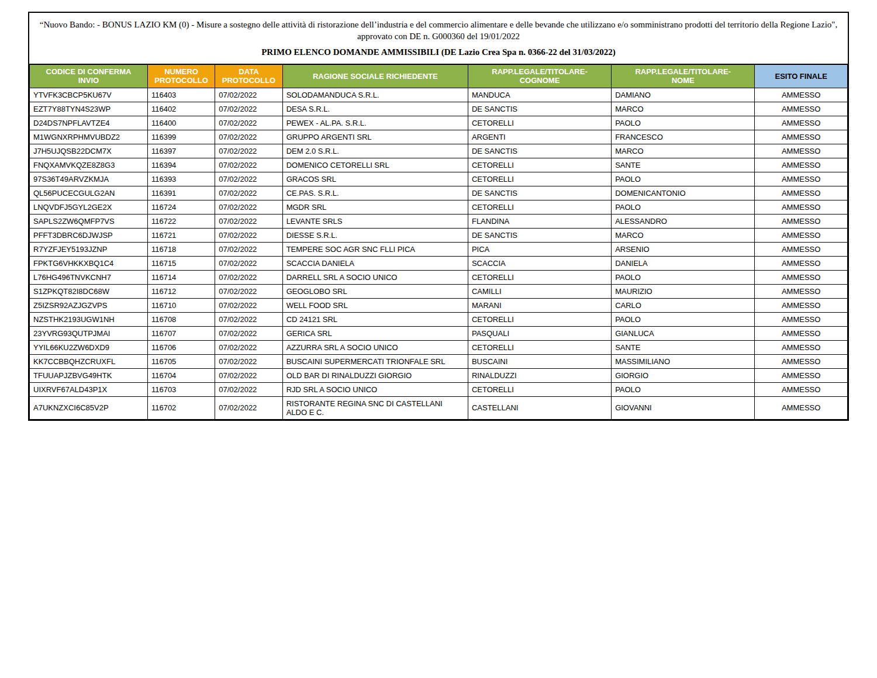“Nuovo Bando: - BONUS LAZIO KM (0) - Misure a sostegno delle attività di ristorazione dell’industria e del commercio alimentare e delle bevande che utilizzano e/o somministrano prodotti del territorio della Regione Lazio", approvato con DE n. G000360 del 19/01/2022
PRIMO ELENCO DOMANDE AMMISSIBILI (DE Lazio Crea Spa n. 0366-22 del 31/03/2022)
| CODICE DI CONFERMA INVIO | NUMERO PROTOCOLLO | DATA PROTOCOLLO | RAGIONE SOCIALE RICHIEDENTE | RAPP.LEGALE/TITOLARE- COGNOME | RAPP.LEGALE/TITOLARE- NOME | ESITO FINALE |
| --- | --- | --- | --- | --- | --- | --- |
| YTVFK3CBCP5KU67V | 116403 | 07/02/2022 | SOLODAMANDUCA S.R.L. | MANDUCA | DAMIANO | AMMESSO |
| EZT7Y88TYN4S23WP | 116402 | 07/02/2022 | DESA S.R.L. | DE SANCTIS | MARCO | AMMESSO |
| D24DS7NPFLAVTZE4 | 116400 | 07/02/2022 | PEWEX - AL.PA. S.R.L. | CETORELLI | PAOLO | AMMESSO |
| M1WGNXRPHMVUBDZ2 | 116399 | 07/02/2022 | GRUPPO ARGENTI SRL | ARGENTI | FRANCESCO | AMMESSO |
| J7H5UJQSB22DCM7X | 116397 | 07/02/2022 | DEM 2.0 S.R.L. | DE SANCTIS | MARCO | AMMESSO |
| FNQXAMVKQZE8Z8G3 | 116394 | 07/02/2022 | DOMENICO CETORELLI SRL | CETORELLI | SANTE | AMMESSO |
| 97S36T49ARVZKMJA | 116393 | 07/02/2022 | GRACOS SRL | CETORELLI | PAOLO | AMMESSO |
| QL56PUCECGULG2AN | 116391 | 07/02/2022 | CE.PAS. S.R.L. | DE SANCTIS | DOMENICANTONIO | AMMESSO |
| LNQVDFJ5GYL2GE2X | 116724 | 07/02/2022 | MGDR SRL | CETORELLI | PAOLO | AMMESSO |
| SAPLS2ZW6QMFP7VS | 116722 | 07/02/2022 | LEVANTE SRLS | FLANDINA | ALESSANDRO | AMMESSO |
| PFFT3DBRC6DJWJSP | 116721 | 07/02/2022 | DIESSE S.R.L. | DE SANCTIS | MARCO | AMMESSO |
| R7YZFJEY5193JZNP | 116718 | 07/02/2022 | TEMPERE SOC AGR SNC FLLI PICA | PICA | ARSENIO | AMMESSO |
| FPKTG6VHKKXBQ1C4 | 116715 | 07/02/2022 | SCACCIA DANIELA | SCACCIA | DANIELA | AMMESSO |
| L76HG496TNVKCNH7 | 116714 | 07/02/2022 | DARRELL SRL A SOCIO UNICO | CETORELLI | PAOLO | AMMESSO |
| S1ZPKQT82I8DC68W | 116712 | 07/02/2022 | GEOGLOBO SRL | CAMILLI | MAURIZIO | AMMESSO |
| Z5IZSR92AZJGZVPS | 116710 | 07/02/2022 | WELL FOOD SRL | MARANI | CARLO | AMMESSO |
| NZSTHK2193UGW1NH | 116708 | 07/02/2022 | CD 24121 SRL | CETORELLI | PAOLO | AMMESSO |
| 23YVRG93QUTPJMAI | 116707 | 07/02/2022 | GERICA SRL | PASQUALI | GIANLUCA | AMMESSO |
| YYIL66KU2ZW6DXD9 | 116706 | 07/02/2022 | AZZURRA SRL A SOCIO UNICO | CETORELLI | SANTE | AMMESSO |
| KK7CCBBQHZCRUXFL | 116705 | 07/02/2022 | BUSCAINI SUPERMERCATI TRIONFALE SRL | BUSCAINI | MASSIMILIANO | AMMESSO |
| TFUUAPJZBVG49HTK | 116704 | 07/02/2022 | OLD BAR DI RINALDUZZI GIORGIO | RINALDUZZI | GIORGIO | AMMESSO |
| UIXRVF67ALD43P1X | 116703 | 07/02/2022 | RJD SRL A SOCIO UNICO | CETORELLI | PAOLO | AMMESSO |
| A7UKNZXCI6C85V2P | 116702 | 07/02/2022 | RISTORANTE REGINA SNC DI CASTELLANI ALDO E C. | CASTELLANI | GIOVANNI | AMMESSO |